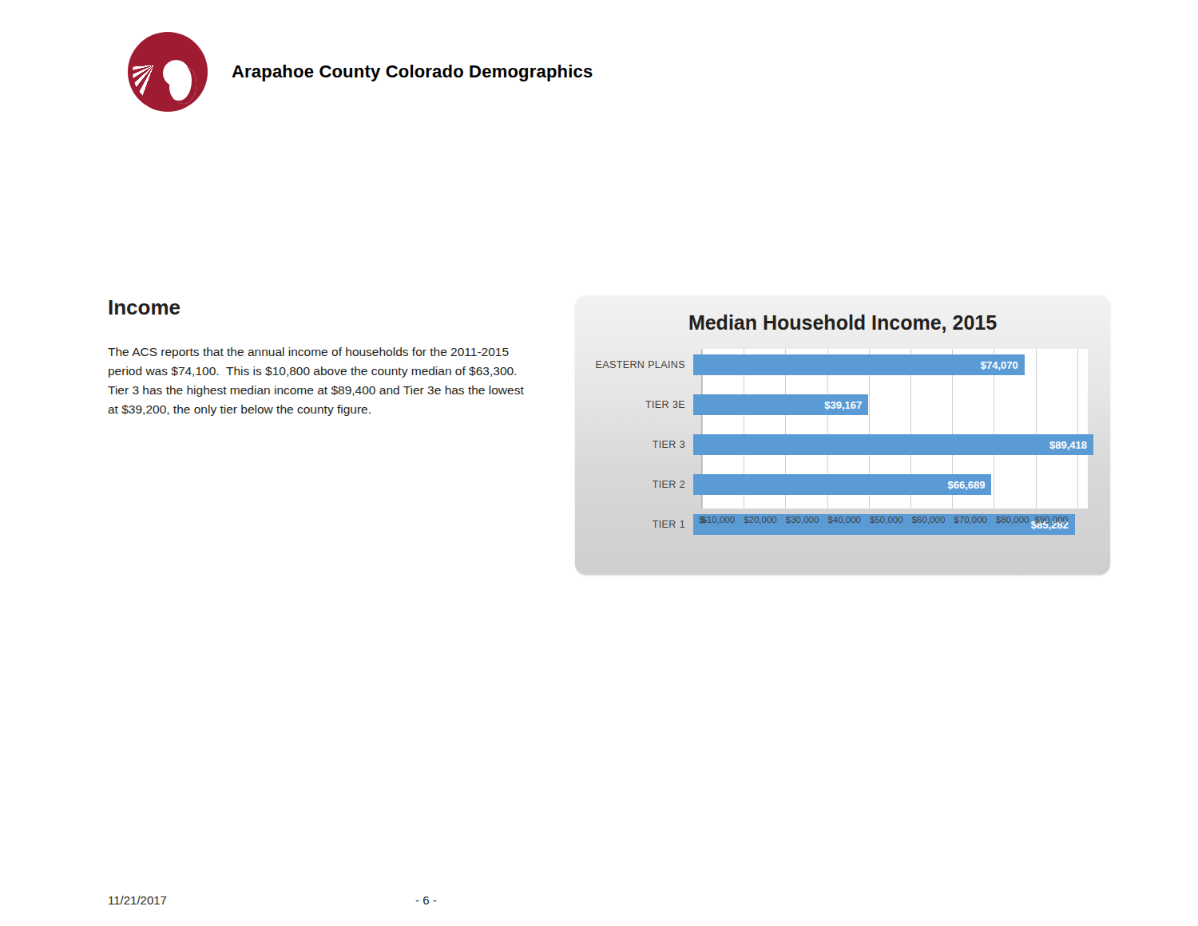Arapahoe County Colorado Demographics
Income
The ACS reports that the annual income of households for the 2011-2015 period was $74,100. This is $10,800 above the county median of $63,300. Tier 3 has the highest median income at $89,400 and Tier 3e has the lowest at $39,200, the only tier below the county figure.
Median Household Income, 2015
EASTERN PLAINS
$74,070
TIER 3E
$39,167
TIER 3
$89,418
TIER 2
$66,689
TIER 1
$85,282
$- $10,000 $20,000 $30,000 $40,000 $50,000 $60,000 $70,000 $80,000 $90,000
11/21/2017
- 6 -